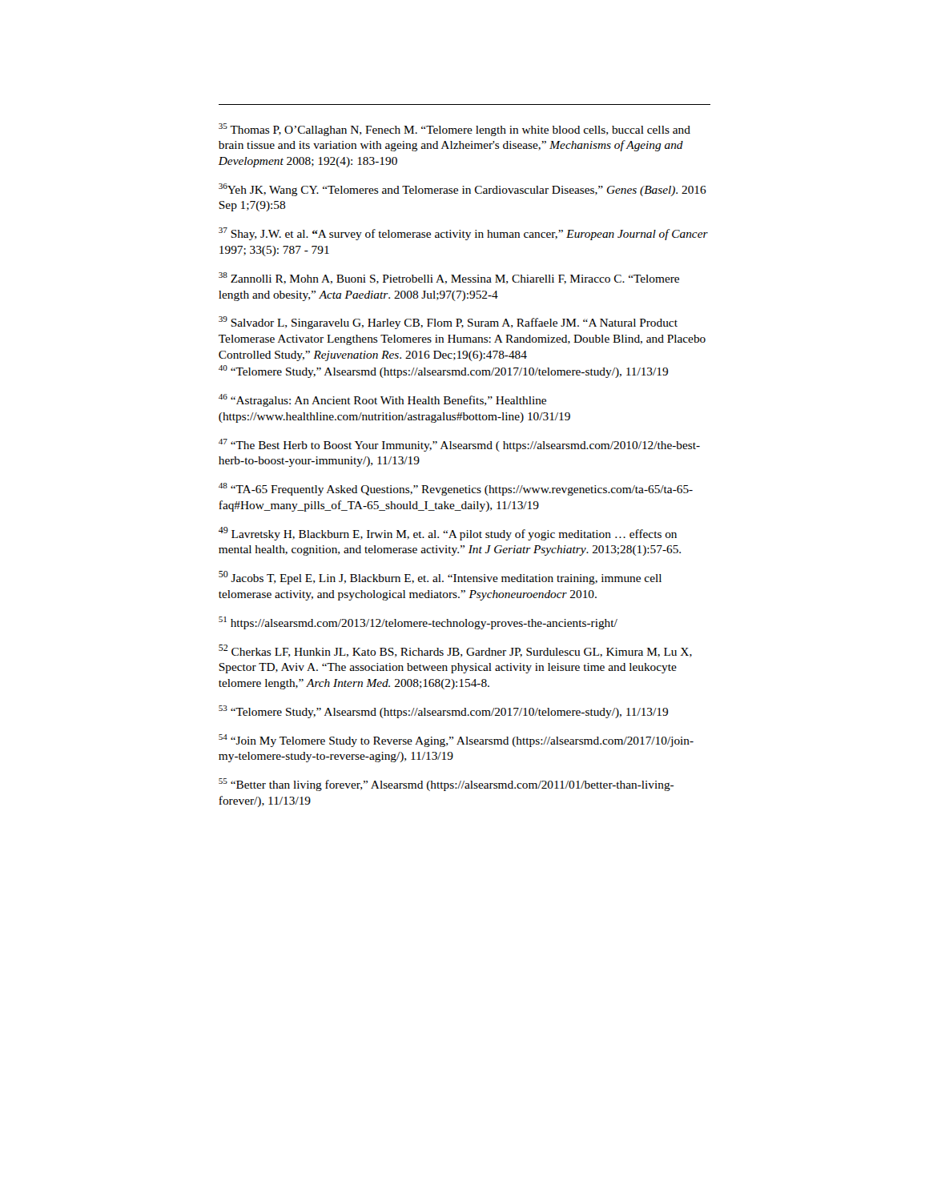35 Thomas P, O’Callaghan N, Fenech M. “Telomere length in white blood cells, buccal cells and brain tissue and its variation with ageing and Alzheimer's disease,” Mechanisms of Ageing and Development 2008; 192(4): 183-190
36Yeh JK, Wang CY. “Telomeres and Telomerase in Cardiovascular Diseases,” Genes (Basel). 2016 Sep 1;7(9):58
37 Shay, J.W. et al. “A survey of telomerase activity in human cancer,” European Journal of Cancer 1997; 33(5): 787 - 791
38 Zannolli R, Mohn A, Buoni S, Pietrobelli A, Messina M, Chiarelli F, Miracco C. “Telomere length and obesity,” Acta Paediatr. 2008 Jul;97(7):952-4
39 Salvador L, Singaravelu G, Harley CB, Flom P, Suram A, Raffaele JM. “A Natural Product Telomerase Activator Lengthens Telomeres in Humans: A Randomized, Double Blind, and Placebo Controlled Study,” Rejuvenation Res. 2016 Dec;19(6):478-484
40 “Telomere Study,” Alsearsmd (https://alsearsmd.com/2017/10/telomere-study/), 11/13/19
46 “Astragalus: An Ancient Root With Health Benefits,” Healthline
(https://www.healthline.com/nutrition/astragalus#bottom-line) 10/31/19
47 “The Best Herb to Boost Your Immunity,” Alsearsmd ( https://alsearsmd.com/2010/12/the-best-herb-to-boost-your-immunity/), 11/13/19
48 “TA-65 Frequently Asked Questions,” Revgenetics (https://www.revgenetics.com/ta-65/ta-65-faq#How_many_pills_of_TA-65_should_I_take_daily), 11/13/19
49 Lavretsky H, Blackburn E, Irwin M, et. al. “A pilot study of yogic meditation … effects on mental health, cognition, and telomerase activity.” Int J Geriatr Psychiatry. 2013;28(1):57-65.
50 Jacobs T, Epel E, Lin J, Blackburn E, et. al. “Intensive meditation training, immune cell telomerase activity, and psychological mediators.” Psychoneuroendocr 2010.
51 https://alsearsmd.com/2013/12/telomere-technology-proves-the-ancients-right/
52 Cherkas LF, Hunkin JL, Kato BS, Richards JB, Gardner JP, Surdulescu GL, Kimura M, Lu X, Spector TD, Aviv A. “The association between physical activity in leisure time and leukocyte telomere length,” Arch Intern Med. 2008;168(2):154-8.
53 “Telomere Study,” Alsearsmd (https://alsearsmd.com/2017/10/telomere-study/), 11/13/19
54 “Join My Telomere Study to Reverse Aging,” Alsearsmd (https://alsearsmd.com/2017/10/join-my-telomere-study-to-reverse-aging/), 11/13/19
55 “Better than living forever,” Alsearsmd (https://alsearsmd.com/2011/01/better-than-living-forever/), 11/13/19